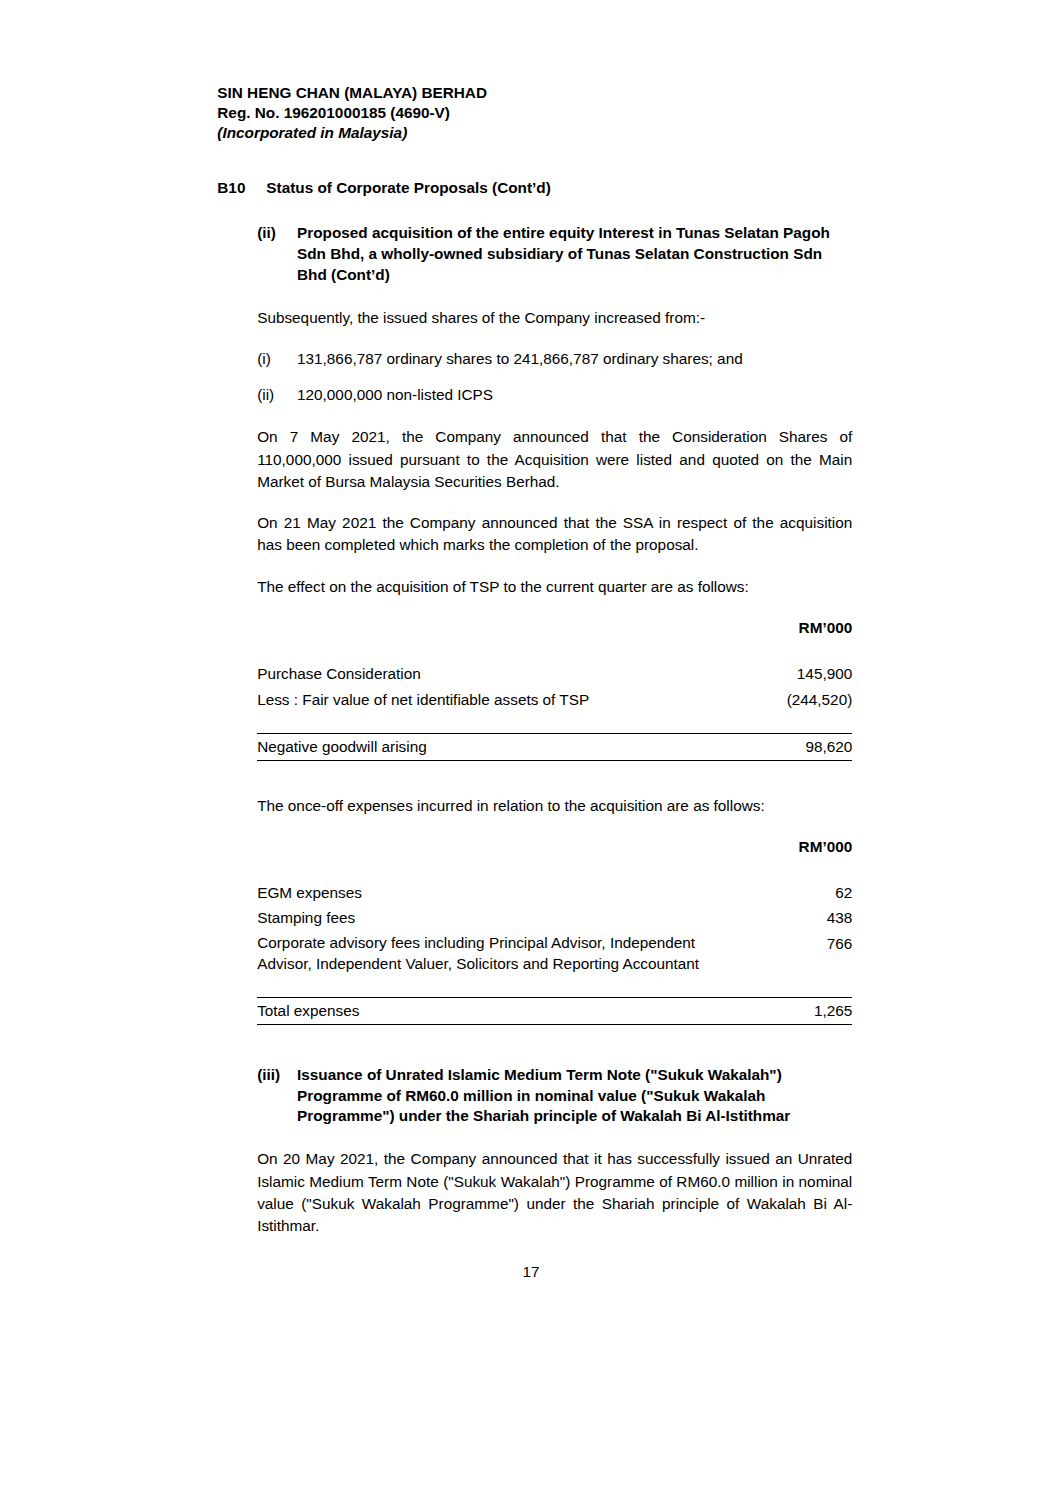SIN HENG CHAN (MALAYA) BERHAD
Reg. No. 196201000185 (4690-V)
(Incorporated in Malaysia)
B10 Status of Corporate Proposals (Cont’d)
(ii) Proposed acquisition of the entire equity Interest in Tunas Selatan Pagoh Sdn Bhd, a wholly-owned subsidiary of Tunas Selatan Construction Sdn Bhd (Cont’d)
Subsequently, the issued shares of the Company increased from:-
(i)
131,866,787 ordinary shares to 241,866,787 ordinary shares; and
(ii)
120,000,000 non-listed ICPS
On 7 May 2021, the Company announced that the Consideration Shares of 110,000,000 issued pursuant to the Acquisition were listed and quoted on the Main Market of Bursa Malaysia Securities Berhad.
On 21 May 2021 the Company announced that the SSA in respect of the acquisition has been completed which marks the completion of the proposal.
The effect on the acquisition of TSP to the current quarter are as follows:
RM’000
| Purchase Consideration | 145,900 |
| Less : Fair value of net identifiable assets of TSP | (244,520) |
| Negative goodwill arising | 98,620 |
The once-off expenses incurred in relation to the acquisition are as follows:
RM’000
| EGM expenses | 62 |
| Stamping fees | 438 |
| Corporate advisory fees including Principal Advisor, Independent Advisor, Independent Valuer, Solicitors and Reporting Accountant | 766 |
| Total expenses | 1,265 |
(iii) Issuance of Unrated Islamic Medium Term Note ("Sukuk Wakalah") Programme of RM60.0 million in nominal value ("Sukuk Wakalah Programme") under the Shariah principle of Wakalah Bi Al-Istithmar
On 20 May 2021, the Company announced that it has successfully issued an Unrated Islamic Medium Term Note ("Sukuk Wakalah") Programme of RM60.0 million in nominal value ("Sukuk Wakalah Programme") under the Shariah principle of Wakalah Bi Al-Istithmar.
17